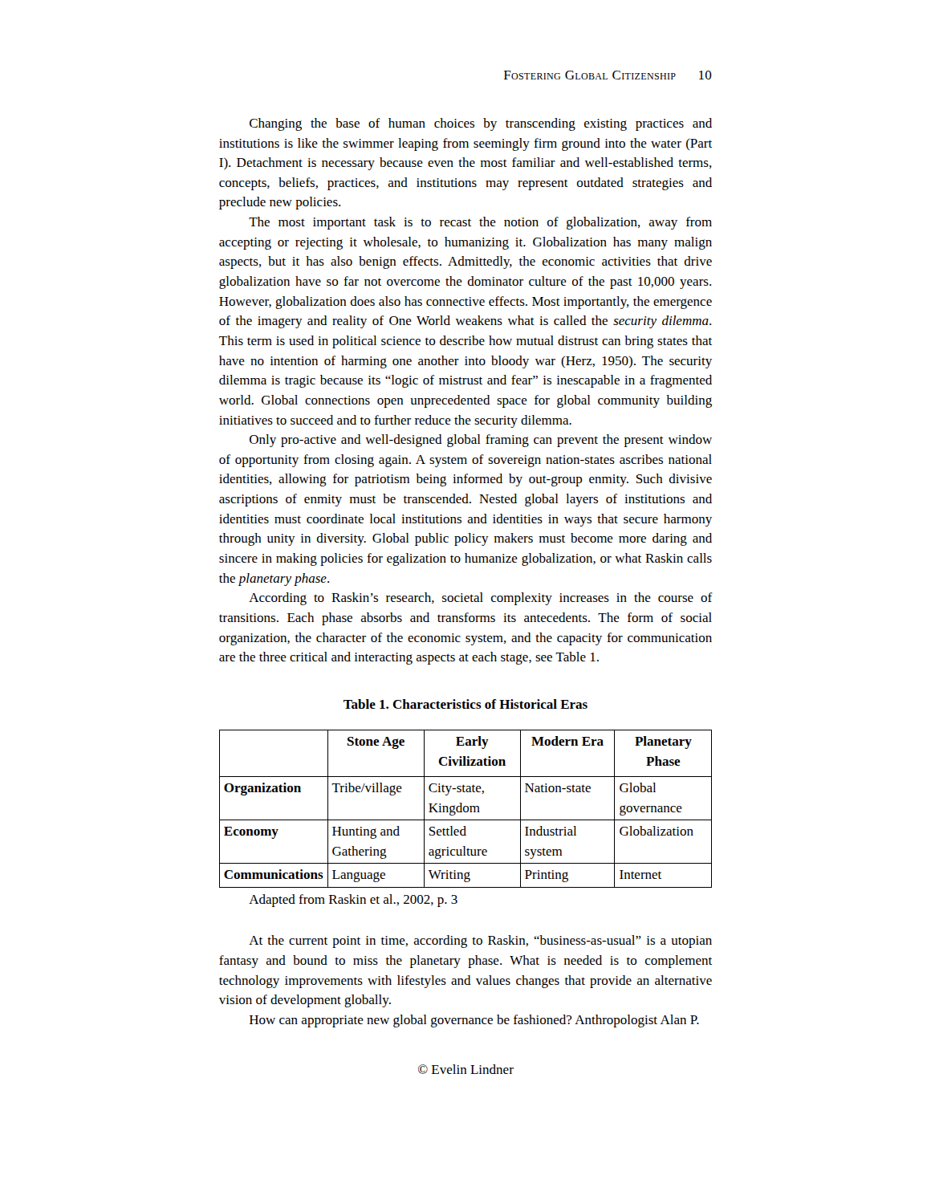Fostering Global Citizenship10
Changing the base of human choices by transcending existing practices and institutions is like the swimmer leaping from seemingly firm ground into the water (Part I). Detachment is necessary because even the most familiar and well-established terms, concepts, beliefs, practices, and institutions may represent outdated strategies and preclude new policies.
The most important task is to recast the notion of globalization, away from accepting or rejecting it wholesale, to humanizing it. Globalization has many malign aspects, but it has also benign effects. Admittedly, the economic activities that drive globalization have so far not overcome the dominator culture of the past 10,000 years. However, globalization does also has connective effects. Most importantly, the emergence of the imagery and reality of One World weakens what is called the security dilemma. This term is used in political science to describe how mutual distrust can bring states that have no intention of harming one another into bloody war (Herz, 1950). The security dilemma is tragic because its “logic of mistrust and fear” is inescapable in a fragmented world. Global connections open unprecedented space for global community building initiatives to succeed and to further reduce the security dilemma.
Only pro-active and well-designed global framing can prevent the present window of opportunity from closing again. A system of sovereign nation-states ascribes national identities, allowing for patriotism being informed by out-group enmity. Such divisive ascriptions of enmity must be transcended. Nested global layers of institutions and identities must coordinate local institutions and identities in ways that secure harmony through unity in diversity. Global public policy makers must become more daring and sincere in making policies for egalization to humanize globalization, or what Raskin calls the planetary phase.
According to Raskin’s research, societal complexity increases in the course of transitions. Each phase absorbs and transforms its antecedents. The form of social organization, the character of the economic system, and the capacity for communication are the three critical and interacting aspects at each stage, see Table 1.
Table 1. Characteristics of Historical Eras
| | Stone Age | Early Civilization | Modern Era | Planetary Phase |
| --- | --- | --- | --- | --- |
| Organization | Tribe/village | City-state, Kingdom | Nation-state | Global governance |
| Economy | Hunting and Gathering | Settled agriculture | Industrial system | Globalization |
| Communications | Language | Writing | Printing | Internet |
Adapted from Raskin et al., 2002, p. 3
At the current point in time, according to Raskin, “business-as-usual” is a utopian fantasy and bound to miss the planetary phase. What is needed is to complement technology improvements with lifestyles and values changes that provide an alternative vision of development globally.
How can appropriate new global governance be fashioned? Anthropologist Alan P.
© Evelin Lindner